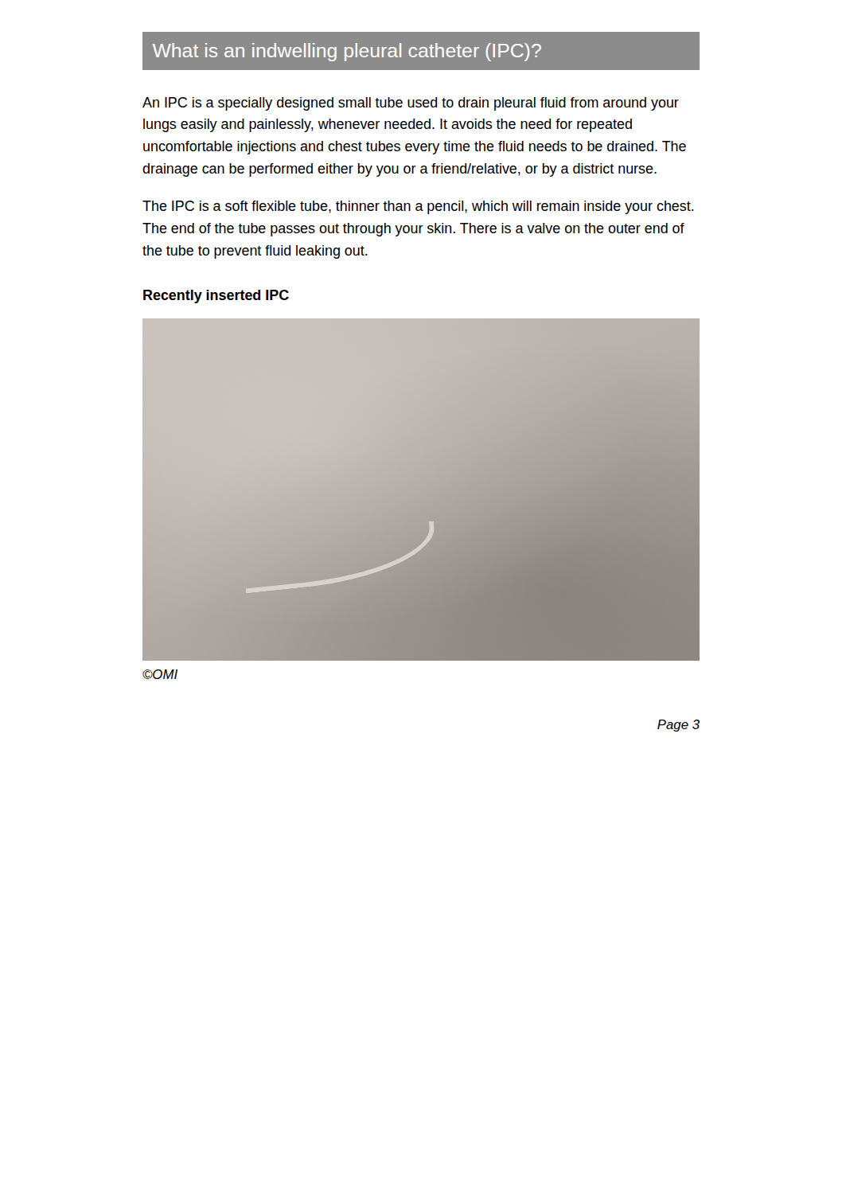What is an indwelling pleural catheter (IPC)?
An IPC is a specially designed small tube used to drain pleural fluid from around your lungs easily and painlessly, whenever needed. It avoids the need for repeated uncomfortable injections and chest tubes every time the fluid needs to be drained. The drainage can be performed either by you or a friend/relative, or by a district nurse.
The IPC is a soft flexible tube, thinner than a pencil, which will remain inside your chest. The end of the tube passes out through your skin. There is a valve on the outer end of the tube to prevent fluid leaking out.
Recently inserted IPC
©OMI
Page 3